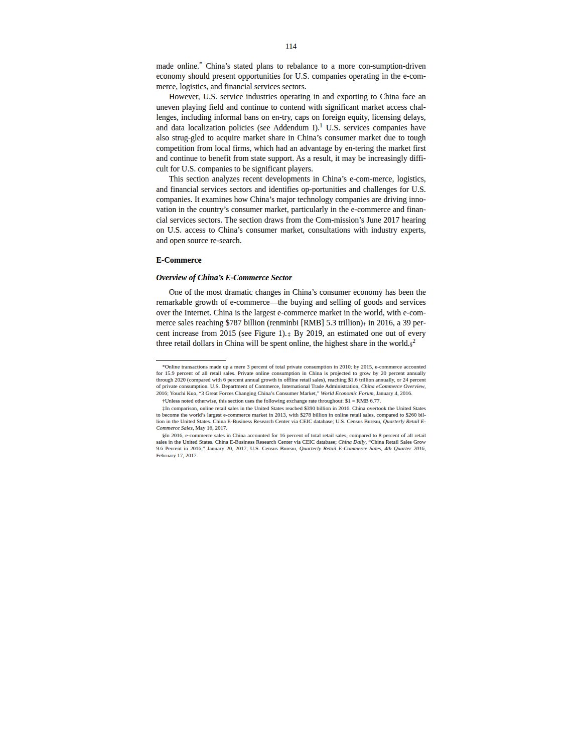114
made online.* China’s stated plans to rebalance to a more con‑sumption-driven economy should present opportunities for U.S. companies operating in the e-commerce, logistics, and financial services sectors.
However, U.S. service industries operating in and exporting to China face an uneven playing field and continue to contend with significant market access challenges, including informal bans on en‑try, caps on foreign equity, licensing delays, and data localization policies (see Addendum I).1 U.S. services companies have also strug‑gled to acquire market share in China’s consumer market due to tough competition from local firms, which had an advantage by en‑tering the market first and continue to benefit from state support. As a result, it may be increasingly difficult for U.S. companies to be significant players.
This section analyzes recent developments in China’s e-com‑merce, logistics, and financial services sectors and identifies op‑portunities and challenges for U.S. companies. It examines how China’s major technology companies are driving innovation in the country’s consumer market, particularly in the e-commerce and financial services sectors. The section draws from the Com‑mission’s June 2017 hearing on U.S. access to China’s consumer market, consultations with industry experts, and open source re‑search.
E-Commerce
Overview of China’s E-Commerce Sector
One of the most dramatic changes in China’s consumer economy has been the remarkable growth of e-commerce—the buying and selling of goods and services over the Internet. China is the largest e-commerce market in the world, with e-commerce sales reaching $787 billion (renminbi [RMB] 5.3 trillion)† in 2016, a 39 percent increase from 2015 (see Figure 1).‡ By 2019, an estimated one out of every three retail dollars in China will be spent online, the highest share in the world.§2
*Online transactions made up a mere 3 percent of total private consumption in 2010; by 2015, e-commerce accounted for 15.9 percent of all retail sales. Private online consumption in China is projected to grow by 20 percent annually through 2020 (compared with 6 percent annual growth in offline retail sales), reaching $1.6 trillion annually, or 24 percent of private consumption. U.S. Department of Commerce, International Trade Administration, China eCommerce Overview, 2016; Youchi Kuo, “3 Great Forces Changing China’s Consumer Market,” World Economic Forum, January 4, 2016.
†Unless noted otherwise, this section uses the following exchange rate throughout: $1 = RMB 6.77.
‡In comparison, online retail sales in the United States reached $390 billion in 2016. China overtook the United States to become the world’s largest e-commerce market in 2013, with $278 billion in online retail sales, compared to $260 billion in the United States. China E-Business Research Center via CEIC database; U.S. Census Bureau, Quarterly Retail E-Commerce Sales, May 16, 2017.
§In 2016, e-commerce sales in China accounted for 16 percent of total retail sales, compared to 8 percent of all retail sales in the United States. China E-Business Research Center via CEIC database; China Daily, “China Retail Sales Grow 9.6 Percent in 2016,” January 20, 2017; U.S. Census Bureau, Quarterly Retail E-Commerce Sales, 4th Quarter 2016, February 17, 2017.